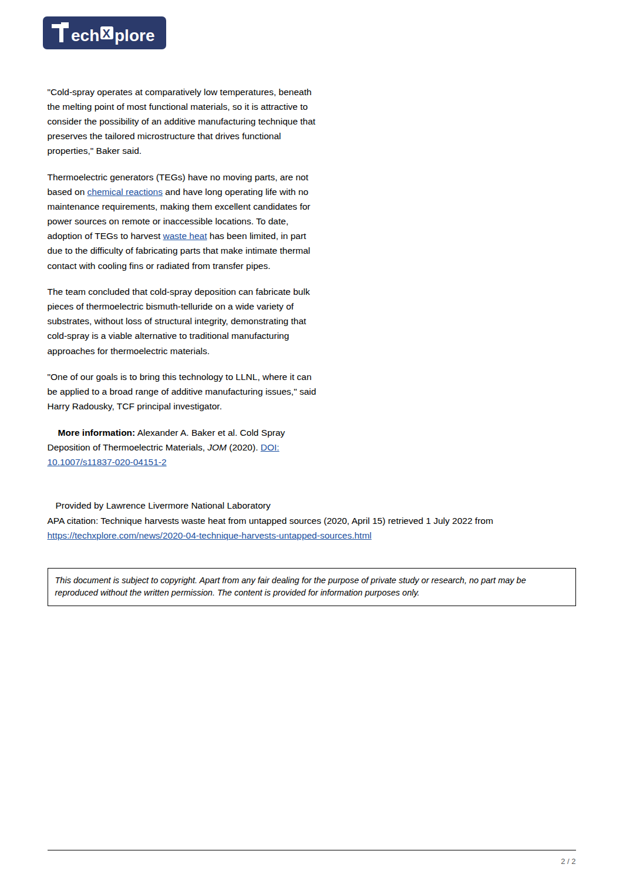ech X plore
"Cold-spray operates at comparatively low temperatures, beneath the melting point of most functional materials, so it is attractive to consider the possibility of an additive manufacturing technique that preserves the tailored microstructure that drives functional properties," Baker said.
Thermoelectric generators (TEGs) have no moving parts, are not based on chemical reactions and have long operating life with no maintenance requirements, making them excellent candidates for power sources on remote or inaccessible locations. To date, adoption of TEGs to harvest waste heat has been limited, in part due to the difficulty of fabricating parts that make intimate thermal contact with cooling fins or radiated from transfer pipes.
The team concluded that cold-spray deposition can fabricate bulk pieces of thermoelectric bismuth-telluride on a wide variety of substrates, without loss of structural integrity, demonstrating that cold-spray is a viable alternative to traditional manufacturing approaches for thermoelectric materials.
"One of our goals is to bring this technology to LLNL, where it can be applied to a broad range of additive manufacturing issues," said Harry Radousky, TCF principal investigator.
More information: Alexander A. Baker et al. Cold Spray Deposition of Thermoelectric Materials, JOM (2020). DOI: 10.1007/s11837-020-04151-2
Provided by Lawrence Livermore National Laboratory
APA citation: Technique harvests waste heat from untapped sources (2020, April 15) retrieved 1 July 2022 from https://techxplore.com/news/2020-04-technique-harvests-untapped-sources.html
This document is subject to copyright. Apart from any fair dealing for the purpose of private study or research, no part may be reproduced without the written permission. The content is provided for information purposes only.
2 / 2